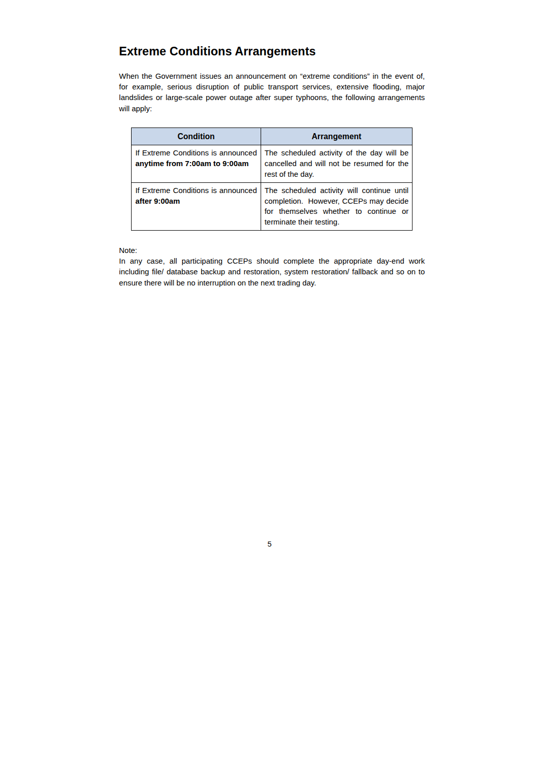Extreme Conditions Arrangements
When the Government issues an announcement on “extreme conditions” in the event of, for example, serious disruption of public transport services, extensive flooding, major landslides or large-scale power outage after super typhoons, the following arrangements will apply:
| Condition | Arrangement |
| --- | --- |
| If Extreme Conditions is announced anytime from 7:00am to 9:00am | The scheduled activity of the day will be cancelled and will not be resumed for the rest of the day. |
| If Extreme Conditions is announced after 9:00am | The scheduled activity will continue until completion. However, CCEPs may decide for themselves whether to continue or terminate their testing. |
Note:
In any case, all participating CCEPs should complete the appropriate day-end work including file/ database backup and restoration, system restoration/ fallback and so on to ensure there will be no interruption on the next trading day.
5